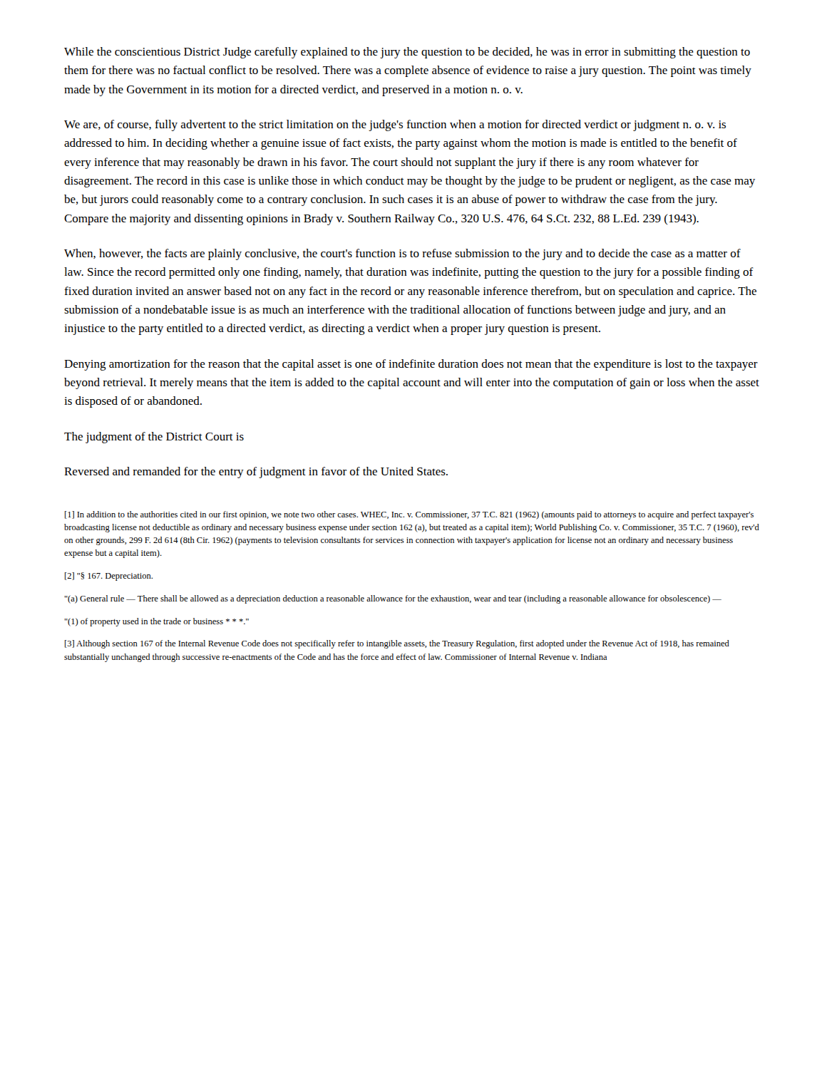While the conscientious District Judge carefully explained to the jury the question to be decided, he was in error in submitting the question to them for there was no factual conflict to be resolved. There was a complete absence of evidence to raise a jury question. The point was timely made by the Government in its motion for a directed verdict, and preserved in a motion n. o. v.
We are, of course, fully advertent to the strict limitation on the judge's function when a motion for directed verdict or judgment n. o. v. is addressed to him. In deciding whether a genuine issue of fact exists, the party against whom the motion is made is entitled to the benefit of every inference that may reasonably be drawn in his favor. The court should not supplant the jury if there is any room whatever for disagreement. The record in this case is unlike those in which conduct may be thought by the judge to be prudent or negligent, as the case may be, but jurors could reasonably come to a contrary conclusion. In such cases it is an abuse of power to withdraw the case from the jury. Compare the majority and dissenting opinions in Brady v. Southern Railway Co., 320 U.S. 476, 64 S.Ct. 232, 88 L.Ed. 239 (1943).
When, however, the facts are plainly conclusive, the court's function is to refuse submission to the jury and to decide the case as a matter of law. Since the record permitted only one finding, namely, that duration was indefinite, putting the question to the jury for a possible finding of fixed duration invited an answer based not on any fact in the record or any reasonable inference therefrom, but on speculation and caprice. The submission of a nondebatable issue is as much an interference with the traditional allocation of functions between judge and jury, and an injustice to the party entitled to a directed verdict, as directing a verdict when a proper jury question is present.
Denying amortization for the reason that the capital asset is one of indefinite duration does not mean that the expenditure is lost to the taxpayer beyond retrieval. It merely means that the item is added to the capital account and will enter into the computation of gain or loss when the asset is disposed of or abandoned.
The judgment of the District Court is
Reversed and remanded for the entry of judgment in favor of the United States.
[1] In addition to the authorities cited in our first opinion, we note two other cases. WHEC, Inc. v. Commissioner, 37 T.C. 821 (1962) (amounts paid to attorneys to acquire and perfect taxpayer's broadcasting license not deductible as ordinary and necessary business expense under section 162 (a), but treated as a capital item); World Publishing Co. v. Commissioner, 35 T.C. 7 (1960), rev'd on other grounds, 299 F. 2d 614 (8th Cir. 1962) (payments to television consultants for services in connection with taxpayer's application for license not an ordinary and necessary business expense but a capital item).
[2] "§ 167. Depreciation.
"(a) General rule — There shall be allowed as a depreciation deduction a reasonable allowance for the exhaustion, wear and tear (including a reasonable allowance for obsolescence) —
"(1) of property used in the trade or business * * *."
[3] Although section 167 of the Internal Revenue Code does not specifically refer to intangible assets, the Treasury Regulation, first adopted under the Revenue Act of 1918, has remained substantially unchanged through successive re-enactments of the Code and has the force and effect of law. Commissioner of Internal Revenue v. Indiana